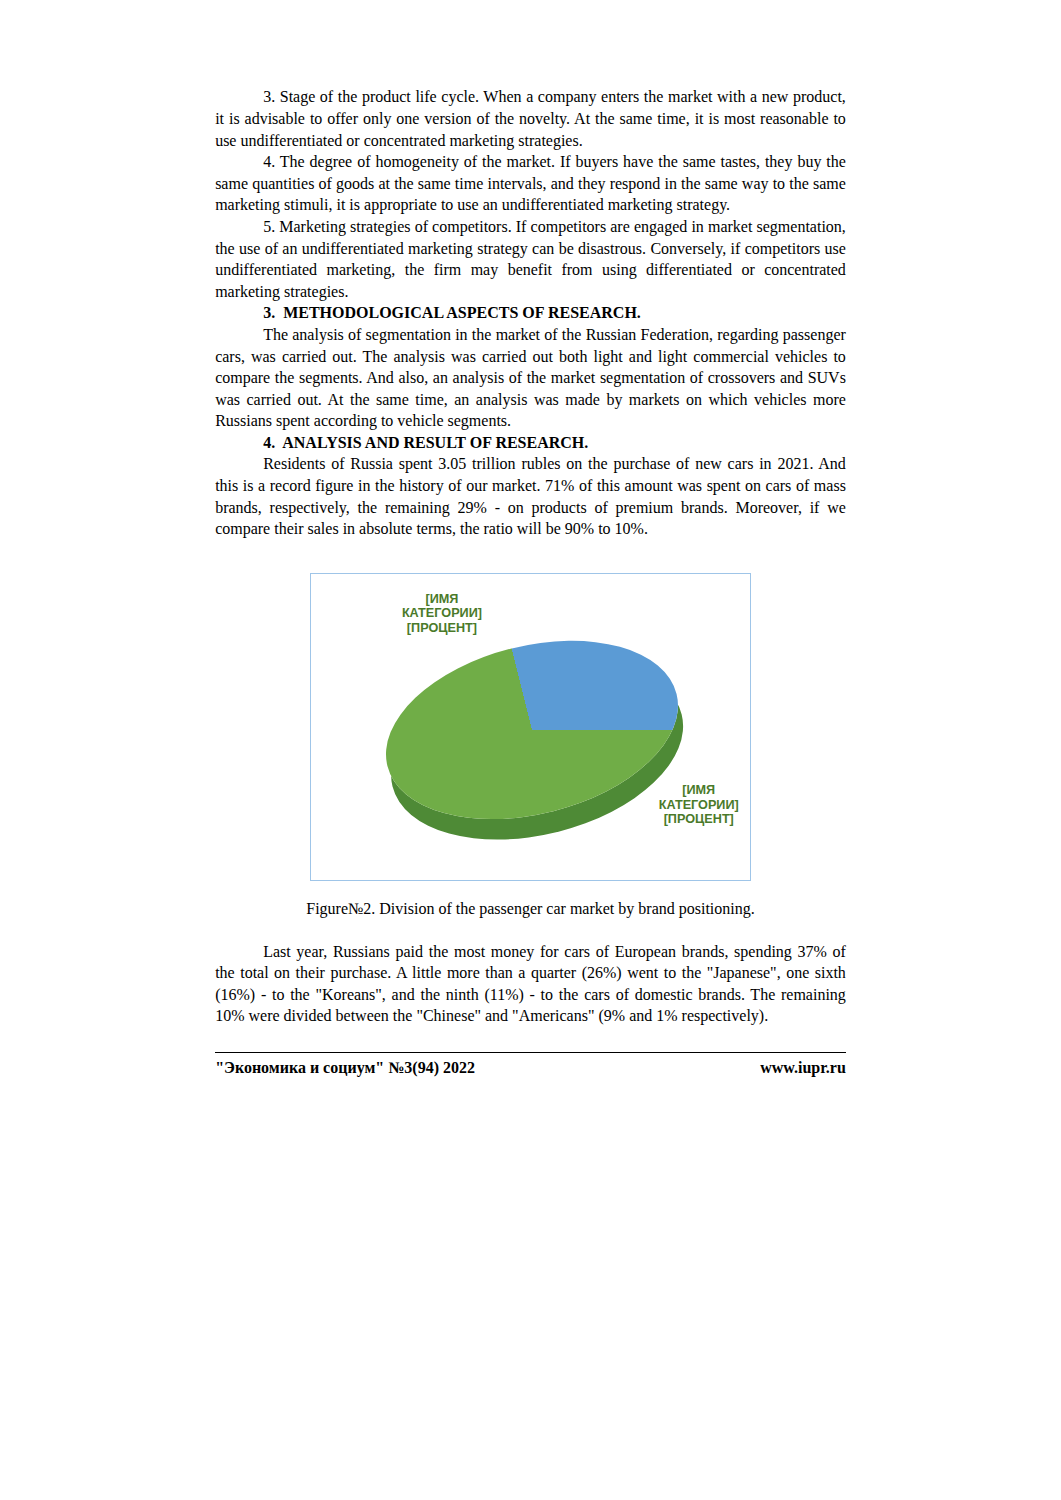3. Stage of the product life cycle. When a company enters the market with a new product, it is advisable to offer only one version of the novelty. At the same time, it is most reasonable to use undifferentiated or concentrated marketing strategies.
4. The degree of homogeneity of the market. If buyers have the same tastes, they buy the same quantities of goods at the same time intervals, and they respond in the same way to the same marketing stimuli, it is appropriate to use an undifferentiated marketing strategy.
5. Marketing strategies of competitors. If competitors are engaged in market segmentation, the use of an undifferentiated marketing strategy can be disastrous. Conversely, if competitors use undifferentiated marketing, the firm may benefit from using differentiated or concentrated marketing strategies.
3. METHODOLOGICAL ASPECTS OF RESEARCH.
The analysis of segmentation in the market of the Russian Federation, regarding passenger cars, was carried out. The analysis was carried out both light and light commercial vehicles to compare the segments. And also, an analysis of the market segmentation of crossovers and SUVs was carried out. At the same time, an analysis was made by markets on which vehicles more Russians spent according to vehicle segments.
4. ANALYSIS AND RESULT OF RESEARCH.
Residents of Russia spent 3.05 trillion rubles on the purchase of new cars in 2021. And this is a record figure in the history of our market. 71% of this amount was spent on cars of mass brands, respectively, the remaining 29% - on products of premium brands. Moreover, if we compare their sales in absolute terms, the ratio will be 90% to 10%.
[ИМЯ
КАТЕГОРИИ]
[ПРОЦЕНТ]
[ИМЯ
КАТЕГОРИИ]
[ПРОЦЕНТ]
Figure№2. Division of the passenger car market by brand positioning.
Last year, Russians paid the most money for cars of European brands, spending 37% of the total on their purchase. A little more than a quarter (26%) went to the "Japanese", one sixth (16%) - to the "Koreans", and the ninth (11%) - to the cars of domestic brands. The remaining 10% were divided between the "Chinese" and "Americans" (9% and 1% respectively).
"Экономика и социум" №3(94) 2022
www.iupr.ru